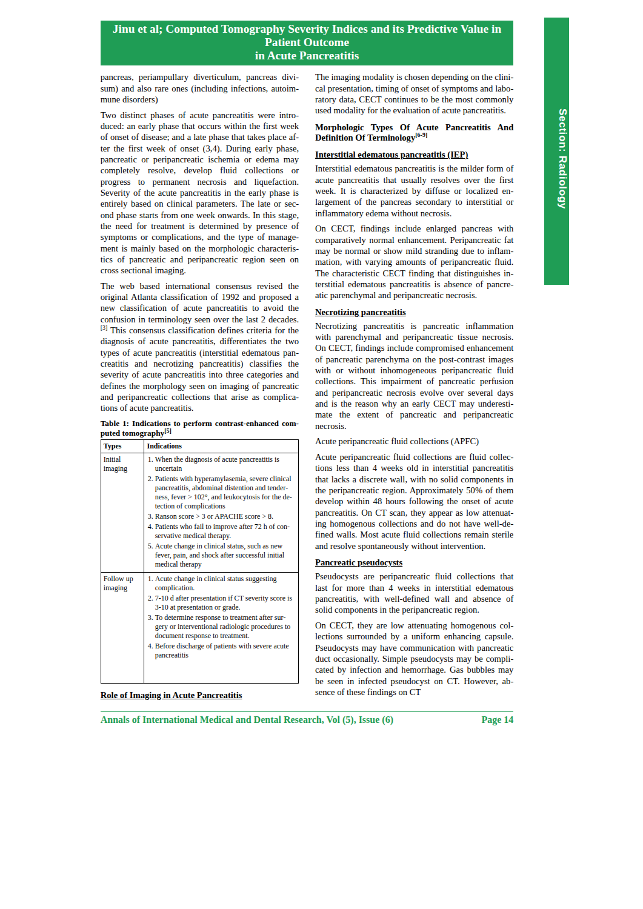Section: Radiology
Jinu et al; Computed Tomography Severity Indices and its Predictive Value in Patient Outcome in Acute Pancreatitis
pancreas, periampullary diverticulum, pancreas divisum) and also rare ones (including infections, autoimmune disorders)
Two distinct phases of acute pancreatitis were introduced: an early phase that occurs within the first week of onset of disease; and a late phase that takes place after the first week of onset (3,4). During early phase, pancreatic or peripancreatic ischemia or edema may completely resolve, develop fluid collections or progress to permanent necrosis and liquefaction. Severity of the acute pancreatitis in the early phase is entirely based on clinical parameters. The late or second phase starts from one week onwards. In this stage, the need for treatment is determined by presence of symptoms or complications, and the type of management is mainly based on the morphologic characteristics of pancreatic and peripancreatic region seen on cross sectional imaging.
The web based international consensus revised the original Atlanta classification of 1992 and proposed a new classification of acute pancreatitis to avoid the confusion in terminology seen over the last 2 decades.[3] This consensus classification defines criteria for the diagnosis of acute pancreatitis, differentiates the two types of acute pancreatitis (interstitial edematous pancreatitis and necrotizing pancreatitis) classifies the severity of acute pancreatitis into three categories and defines the morphology seen on imaging of pancreatic and peripancreatic collections that arise as complications of acute pancreatitis.
Table 1: Indications to perform contrast-enhanced computed tomography[5]
| Types | Indications |
| --- | --- |
| Initial imaging | When the diagnosis of acute pancreatitis is uncertain Patients with hyperamylasemia, severe clinical pancreatitis, abdominal distention and tenderness, fever > 102°, and leukocytosis for the detection of complications Ranson score > 3 or APACHE score > 8. Patients who fail to improve after 72 h of conservative medical therapy. Acute change in clinical status, such as new fever, pain, and shock after successful initial medical therapy |
| Follow up imaging | Acute change in clinical status suggesting complication. 7-10 d after presentation if CT severity score is 3-10 at presentation or grade. To determine response to treatment after surgery or interventional radiologic procedures to document response to treatment. Before discharge of patients with severe acute pancreatitis |
Role of Imaging in Acute Pancreatitis
The imaging modality is chosen depending on the clinical presentation, timing of onset of symptoms and laboratory data, CECT continues to be the most commonly used modality for the evaluation of acute pancreatitis.
Morphologic Types Of Acute Pancreatitis And Definition Of Terminology[6-9]
Interstitial edematous pancreatitis (IEP)
Interstitial edematous pancreatitis is the milder form of acute pancreatitis that usually resolves over the first week. It is characterized by diffuse or localized enlargement of the pancreas secondary to interstitial or inflammatory edema without necrosis.
On CECT, findings include enlarged pancreas with comparatively normal enhancement. Peripancreatic fat may be normal or show mild stranding due to inflammation, with varying amounts of peripancreatic fluid. The characteristic CECT finding that distinguishes interstitial edematous pancreatitis is absence of pancreatic parenchymal and peripancreatic necrosis.
Necrotizing pancreatitis
Necrotizing pancreatitis is pancreatic inflammation with parenchymal and peripancreatic tissue necrosis. On CECT, findings include compromised enhancement of pancreatic parenchyma on the post-contrast images with or without inhomogeneous peripancreatic fluid collections. This impairment of pancreatic perfusion and peripancreatic necrosis evolve over several days and is the reason why an early CECT may underestimate the extent of pancreatic and peripancreatic necrosis.
Acute peripancreatic fluid collections (APFC)
Acute peripancreatic fluid collections are fluid collections less than 4 weeks old in interstitial pancreatitis that lacks a discrete wall, with no solid components in the peripancreatic region. Approximately 50% of them develop within 48 hours following the onset of acute pancreatitis. On CT scan, they appear as low attenuating homogenous collections and do not have well-defined walls. Most acute fluid collections remain sterile and resolve spontaneously without intervention.
Pancreatic pseudocysts
Pseudocysts are peripancreatic fluid collections that last for more than 4 weeks in interstitial edematous pancreatitis, with well-defined wall and absence of solid components in the peripancreatic region.
On CECT, they are low attenuating homogenous collections surrounded by a uniform enhancing capsule. Pseudocysts may have communication with pancreatic duct occasionally. Simple pseudocysts may be complicated by infection and hemorrhage. Gas bubbles may be seen in infected pseudocyst on CT. However, absence of these findings on CT
Annals of International Medical and Dental Research, Vol (5), Issue (6)
Page 14